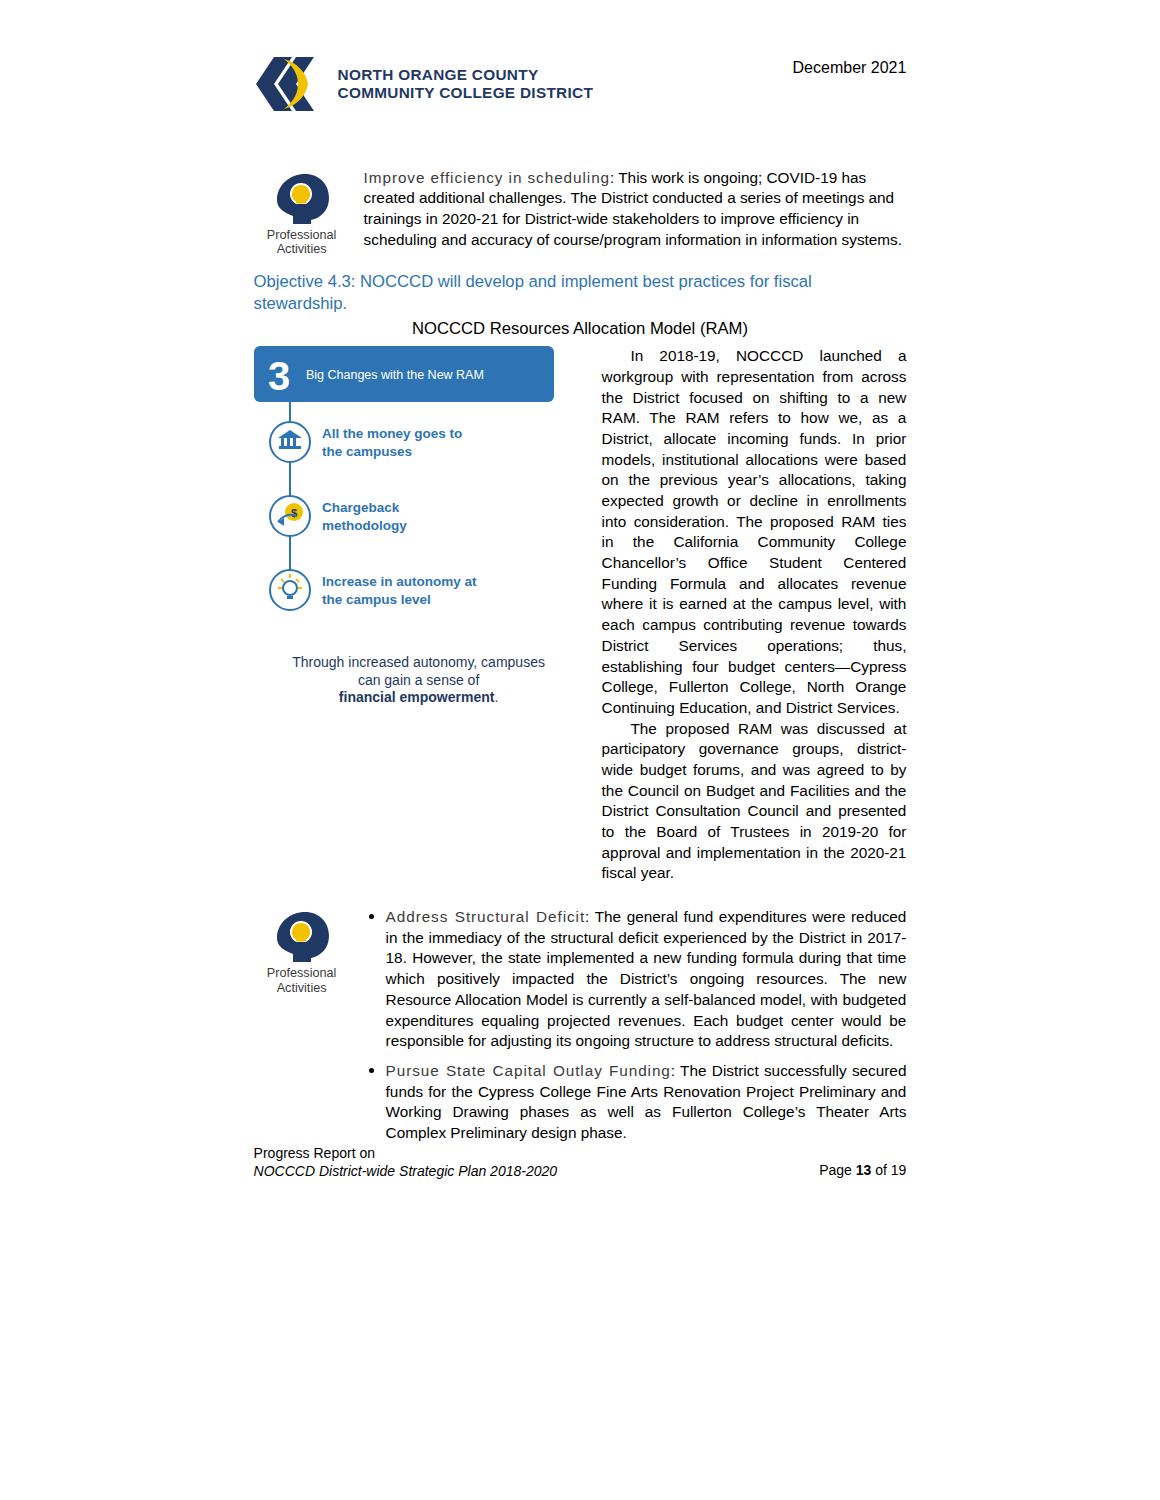North Orange County
Community College District
December 2021
Professional
Activities
Improve efficiency in scheduling: This work is ongoing; COVID-19 has created additional challenges. The District conducted a series of meetings and trainings in 2020-21 for District-wide stakeholders to improve efficiency in scheduling and accuracy of course/program information in information systems.
Objective 4.3: NOCCCD will develop and implement best practices for fiscal stewardship.
NOCCCD Resources Allocation Model (RAM)
3 Big Changes with the New RAM All the money goes to the campuses $ Chargeback methodology Increase in autonomy at the campus level
Through increased autonomy, campuses
can gain a sense of
financial empowerment.
In 2018-19, NOCCCD launched a workgroup with representation from across the District focused on shifting to a new RAM. The RAM refers to how we, as a District, allocate incoming funds. In prior models, institutional allocations were based on the previous year’s allocations, taking expected growth or decline in enrollments into consideration. The proposed RAM ties in the California Community College Chancellor’s Office Student Centered Funding Formula and allocates revenue where it is earned at the campus level, with each campus contributing revenue towards District Services operations; thus, establishing four budget centers—Cypress College, Fullerton College, North Orange Continuing Education, and District Services.
The proposed RAM was discussed at participatory governance groups, district-wide budget forums, and was agreed to by the Council on Budget and Facilities and the District Consultation Council and presented to the Board of Trustees in 2019-20 for approval and implementation in the 2020-21 fiscal year.
Professional
Activities
Address Structural Deficit: The general fund expenditures were reduced in the immediacy of the structural deficit experienced by the District in 2017-18. However, the state implemented a new funding formula during that time which positively impacted the District’s ongoing resources. The new Resource Allocation Model is currently a self-balanced model, with budgeted expenditures equaling projected revenues. Each budget center would be responsible for adjusting its ongoing structure to address structural deficits.
Pursue State Capital Outlay Funding: The District successfully secured funds for the Cypress College Fine Arts Renovation Project Preliminary and Working Drawing phases as well as Fullerton College’s Theater Arts Complex Preliminary design phase.
Progress Report on
NOCCCD District-wide Strategic Plan 2018-2020
Page 13 of 19